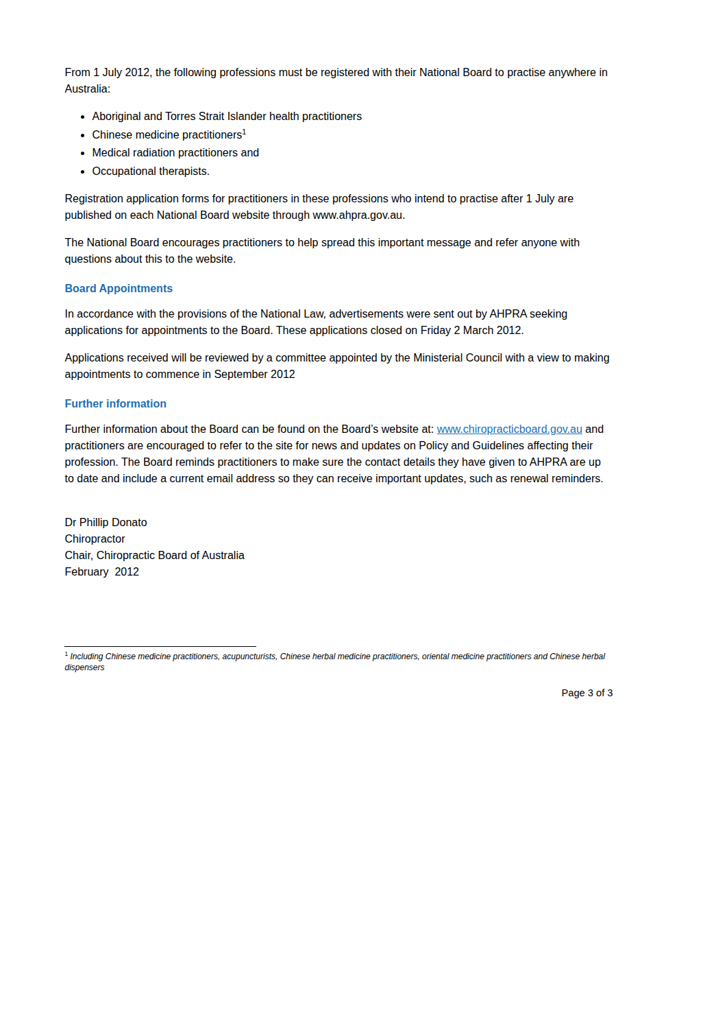From 1 July 2012, the following professions must be registered with their National Board to practise anywhere in Australia:
Aboriginal and Torres Strait Islander health practitioners
Chinese medicine practitioners1
Medical radiation practitioners and
Occupational therapists.
Registration application forms for practitioners in these professions who intend to practise after 1 July are published on each National Board website through www.ahpra.gov.au.
The National Board encourages practitioners to help spread this important message and refer anyone with questions about this to the website.
Board Appointments
In accordance with the provisions of the National Law, advertisements were sent out by AHPRA seeking applications for appointments to the Board. These applications closed on Friday 2 March 2012.
Applications received will be reviewed by a committee appointed by the Ministerial Council with a view to making appointments to commence in September 2012
Further information
Further information about the Board can be found on the Board’s website at: www.chiropracticboard.gov.au and practitioners are encouraged to refer to the site for news and updates on Policy and Guidelines affecting their profession. The Board reminds practitioners to make sure the contact details they have given to AHPRA are up to date and include a current email address so they can receive important updates, such as renewal reminders.
Dr Phillip Donato
Chiropractor
Chair, Chiropractic Board of Australia
February 2012
1 Including Chinese medicine practitioners, acupuncturists, Chinese herbal medicine practitioners, oriental medicine practitioners and Chinese herbal dispensers
Page 3 of 3